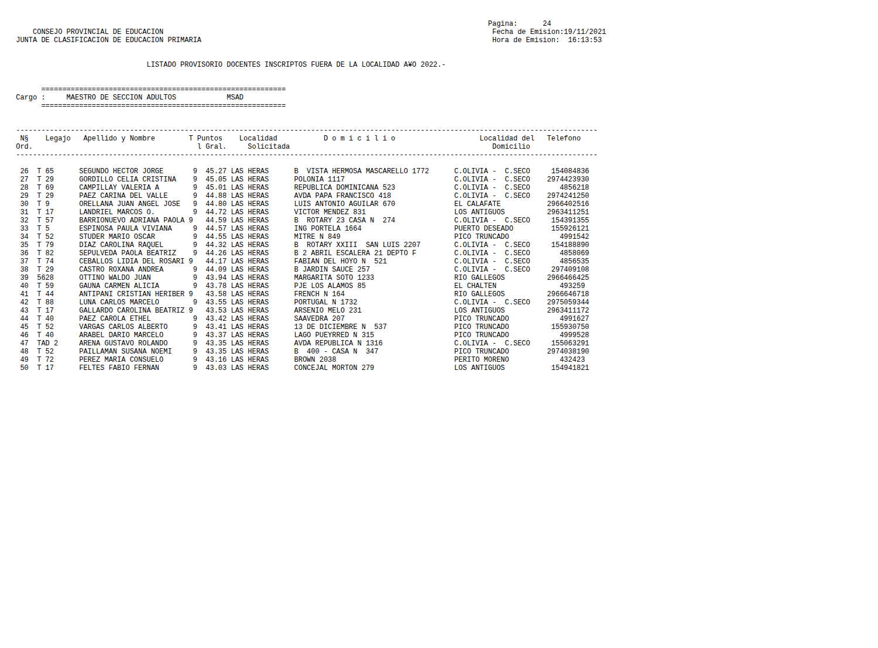Pagina: 24 CONSEJO PROVINCIAL DE EDUCACION Fecha de Emision:19/11/2021 JUNTA DE CLASIFICACION DE EDUCACION PRIMARIA Hora de Emision: 16:13:53 LISTADO PROVISORIO DOCENTES INSCRIPTOS FUERA DE LA LOCALIDAD A¥O 2022.- ========================================================== Cargo : MAESTRO DE SECCION ADULTOS MSAD ========================================================== ------------------------------------------------------------------------------------------------------------------------------------------ N§ Legajo Apellido y Nombre T Puntos Localidad D o m i c i l i o Localidad del Telefono Ord. l Gral. Solicitada Domicilio ------------------------------------------------------------------------------------------------------------------------------------------ 26 T 65 SEGUNDO HECTOR JORGE 9 45.27 LAS HERAS B VISTA HERMOSA MASCARELLO 1772 C.OLIVIA - C.SECO 154084836 27 T 29 GORDILLO CELIA CRISTINA 9 45.05 LAS HERAS POLONIA 1117 C.OLIVIA - C.SECO 2974423930 28 T 69 CAMPILLAY VALERIA A 9 45.01 LAS HERAS REPUBLICA DOMINICANA 523 C.OLIVIA - C.SECO 4856218 29 T 29 PAEZ CARINA DEL VALLE 9 44.88 LAS HERAS AVDA PAPA FRANCISCO 418 C.OLIVIA - C.SECO 2974241250 30 T 9 ORELLANA JUAN ANGEL JOSE 9 44.80 LAS HERAS LUIS ANTONIO AGUILAR 670 EL CALAFATE 2966402516 31 T 17 LANDRIEL MARCOS O. 9 44.72 LAS HERAS VICTOR MENDEZ 831 LOS ANTIGUOS 2963411251 32 T 57 BARRIONUEVO ADRIANA PAOLA 9 44.59 LAS HERAS B ROTARY 23 CASA N 274 C.OLIVIA - C.SECO 154391355 33 T 5 ESPINOSA PAULA VIVIANA 9 44.57 LAS HERAS ING PORTELA 1664 PUERTO DESEADO 155926121 34 T 52 STUDER MARIO OSCAR 9 44.55 LAS HERAS MITRE N 849 PICO TRUNCADO 4991542 35 T 79 DIAZ CAROLINA RAQUEL 9 44.32 LAS HERAS B ROTARY XXIII SAN LUIS 2207 C.OLIVIA - C.SECO 154188890 36 T 82 SEPULVEDA PAOLA BEATRIZ 9 44.26 LAS HERAS B 2 ABRIL ESCALERA 21 DEPTO F C.OLIVIA - C.SECO 4858069 37 T 74 CEBALLOS LIDIA DEL ROSARI 9 44.17 LAS HERAS FABIAN DEL HOYO N 521 C.OLIVIA - C.SECO 4856535 38 T 29 CASTRO ROXANA ANDREA 9 44.09 LAS HERAS B JARDIN SAUCE 257 C.OLIVIA - C.SECO 297409108 39 5628 OTTINO WALDO JUAN 9 43.94 LAS HERAS MARGARITA SOTO 1233 RIO GALLEGOS 2966466425 40 T 59 GAUNA CARMEN ALICIA 9 43.78 LAS HERAS PJE LOS ALAMOS 85 EL CHALTEN 493259 41 T 44 ANTIPANI CRISTIAN HERIBER 9 43.58 LAS HERAS FRENCH N 164 RIO GALLEGOS 2966646718 42 T 88 LUNA CARLOS MARCELO 9 43.55 LAS HERAS PORTUGAL N 1732 C.OLIVIA - C.SECO 2975059344 43 T 17 GALLARDO CAROLINA BEATRIZ 9 43.53 LAS HERAS ARSENIO MELO 231 LOS ANTIGUOS 2963411172 44 T 40 PAEZ CAROLA ETHEL 9 43.42 LAS HERAS SAAVEDRA 207 PICO TRUNCADO 4991627 45 T 52 VARGAS CARLOS ALBERTO 9 43.41 LAS HERAS 13 DE DICIEMBRE N 537 PICO TRUNCADO 155930750 46 T 40 ARABEL DARIO MARCELO 9 43.37 LAS HERAS LAGO PUEYRRED N 315 PICO TRUNCADO 4999528 47 TAD 2 ARENA GUSTAVO ROLANDO 9 43.35 LAS HERAS AVDA REPUBLICA N 1316 C.OLIVIA - C.SECO 155063291 48 T 52 PAILLAMAN SUSANA NOEMI 9 43.35 LAS HERAS B 400 - CASA N 347 PICO TRUNCADO 2974038190 49 T 72 PEREZ MARIA CONSUELO 9 43.16 LAS HERAS BROWN 2038 PERITO MORENO 432423 50 T 17 FELTES FABIO FERNAN 9 43.03 LAS HERAS CONCEJAL MORTON 279 LOS ANTIGUOS 154941821